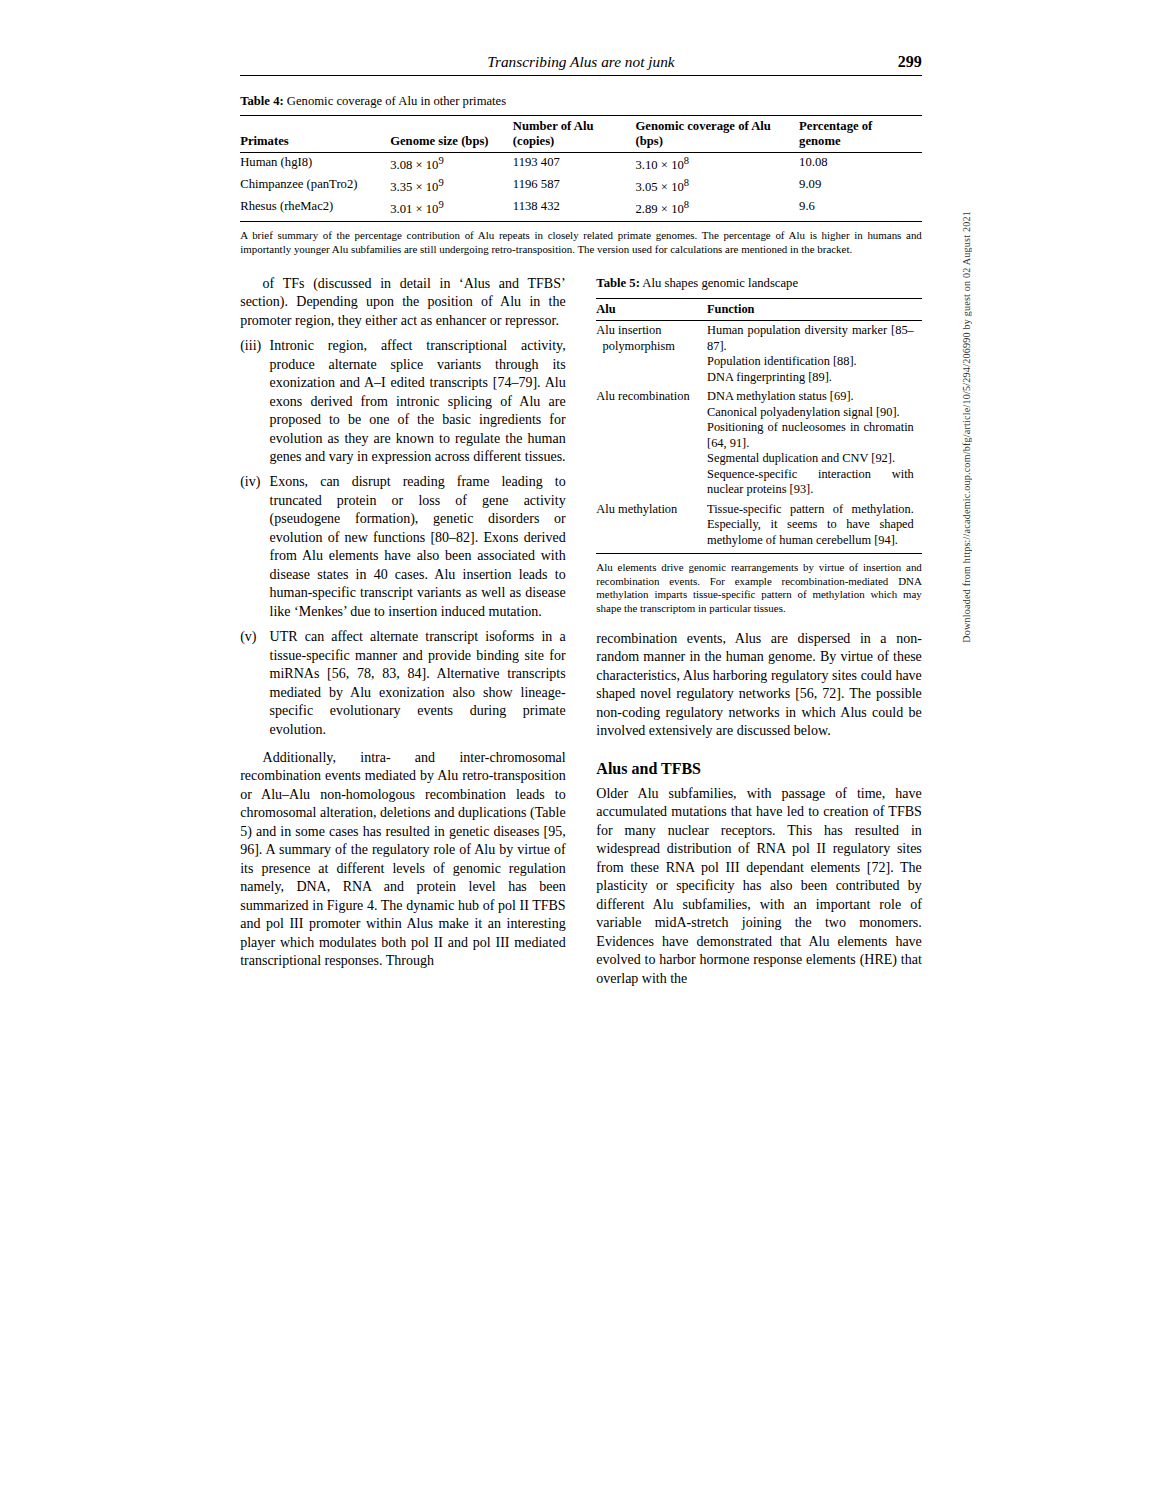Transcribing Alus are not junk 299
Table 4: Genomic coverage of Alu in other primates
| Primates | Genome size (bps) | Number of Alu (copies) | Genomic coverage of Alu (bps) | Percentage of genome |
| --- | --- | --- | --- | --- |
| Human (hgI8) | 3.08 × 10 9 | 1193 407 | 3.10 × 10 8 | 10.08 |
| Chimpanzee (panTro2) | 3.35 × 10 9 | 1196 587 | 3.05 × 10 8 | 9.09 |
| Rhesus (rheMac2) | 3.01 × 10 9 | 1138 432 | 2.89 × 10 8 | 9.6 |
A brief summary of the percentage contribution of Alu repeats in closely related primate genomes. The percentage of Alu is higher in humans and importantly younger Alu subfamilies are still undergoing retro-transposition. The version used for calculations are mentioned in the bracket.
of TFs (discussed in detail in ‘Alus and TFBS’ section). Depending upon the position of Alu in the promoter region, they either act as enhancer or repressor.
(iii) Intronic region, affect transcriptional activity, produce alternate splice variants through its exonization and A–I edited transcripts [74–79]. Alu exons derived from intronic splicing of Alu are proposed to be one of the basic ingredients for evolution as they are known to regulate the human genes and vary in expression across different tissues.
(iv) Exons, can disrupt reading frame leading to truncated protein or loss of gene activity (pseudogene formation), genetic disorders or evolution of new functions [80–82]. Exons derived from Alu elements have also been associated with disease states in 40 cases. Alu insertion leads to human-specific transcript variants as well as disease like ‘Menkes’ due to insertion induced mutation.
(v) UTR can affect alternate transcript isoforms in a tissue-specific manner and provide binding site for miRNAs [56, 78, 83, 84]. Alternative transcripts mediated by Alu exonization also show lineage-specific evolutionary events during primate evolution.
Additionally, intra- and inter-chromosomal recombination events mediated by Alu retro-transposition or Alu–Alu non-homologous recombination leads to chromosomal alteration, deletions and duplications (Table 5) and in some cases has resulted in genetic diseases [95, 96]. A summary of the regulatory role of Alu by virtue of its presence at different levels of genomic regulation namely, DNA, RNA and protein level has been summarized in Figure 4. The dynamic hub of pol II TFBS and pol III promoter within Alus make it an interesting player which modulates both pol II and pol III mediated transcriptional responses. Through
Table 5: Alu shapes genomic landscape
| Alu | Function |
| --- | --- |
| Alu insertion polymorphism | Human population diversity marker [85–87]. Population identification [88]. DNA fingerprinting [89]. |
| Alu recombination | DNA methylation status [69]. Canonical polyadenylation signal [90]. Positioning of nucleosomes in chromatin [64, 91]. Segmental duplication and CNV [92]. Sequence-specific interaction with nuclear proteins [93]. |
| Alu methylation | Tissue-specific pattern of methylation. Especially, it seems to have shaped methylome of human cerebellum [94]. |
Alu elements drive genomic rearrangements by virtue of insertion and recombination events. For example recombination-mediated DNA methylation imparts tissue-specific pattern of methylation which may shape the transcriptom in particular tissues.
recombination events, Alus are dispersed in a non-random manner in the human genome. By virtue of these characteristics, Alus harboring regulatory sites could have shaped novel regulatory networks [56, 72]. The possible non-coding regulatory networks in which Alus could be involved extensively are discussed below.
Alus and TFBS
Older Alu subfamilies, with passage of time, have accumulated mutations that have led to creation of TFBS for many nuclear receptors. This has resulted in widespread distribution of RNA pol II regulatory sites from these RNA pol III dependant elements [72]. The plasticity or specificity has also been contributed by different Alu subfamilies, with an important role of variable midA-stretch joining the two monomers. Evidences have demonstrated that Alu elements have evolved to harbor hormone response elements (HRE) that overlap with the
Downloaded from https://academic.oup.com/bfg/article/10/5/294/206990 by guest on 02 August 2021